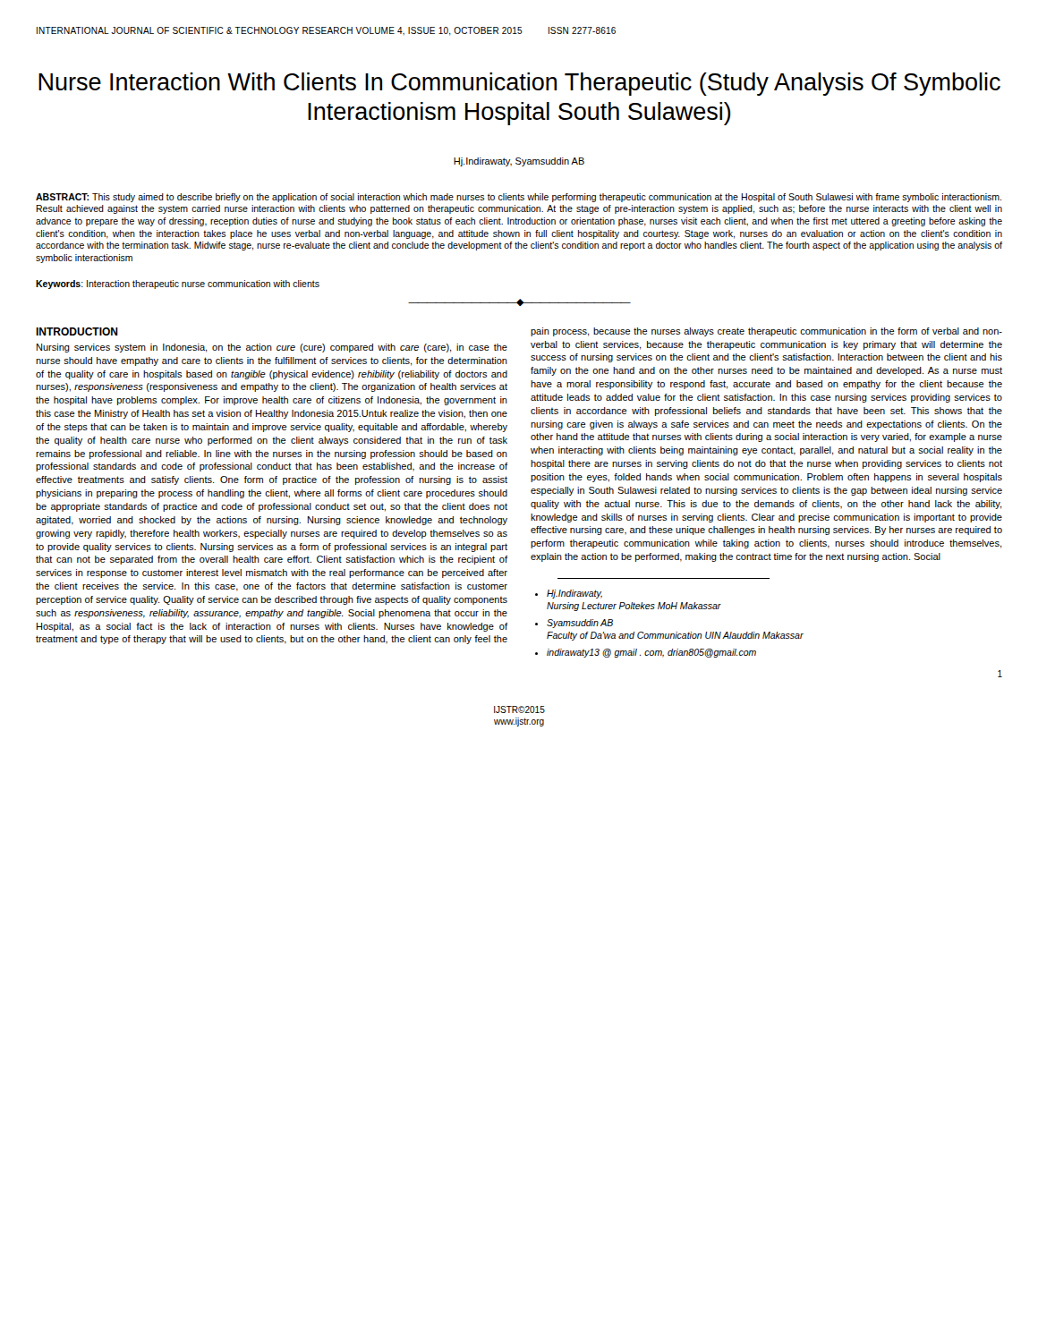INTERNATIONAL JOURNAL OF SCIENTIFIC & TECHNOLOGY RESEARCH VOLUME 4, ISSUE 10, OCTOBER 2015ISSN 2277-8616
Nurse Interaction With Clients In Communication Therapeutic (Study Analysis Of Symbolic Interactionism Hospital South Sulawesi)
Hj.Indirawaty, Syamsuddin AB
ABSTRACT: This study aimed to describe briefly on the application of social interaction which made nurses to clients while performing therapeutic communication at the Hospital of South Sulawesi with frame symbolic interactionism. Result achieved against the system carried nurse interaction with clients who patterned on therapeutic communication. At the stage of pre-interaction system is applied, such as; before the nurse interacts with the client well in advance to prepare the way of dressing, reception duties of nurse and studying the book status of each client. Introduction or orientation phase, nurses visit each client, and when the first met uttered a greeting before asking the client's condition, when the interaction takes place he uses verbal and non-verbal language, and attitude shown in full client hospitality and courtesy. Stage work, nurses do an evaluation or action on the client's condition in accordance with the termination task. Midwife stage, nurse re-evaluate the client and conclude the development of the client's condition and report a doctor who handles client. The fourth aspect of the application using the analysis of symbolic interactionism
Keywords: Interaction therapeutic nurse communication with clients
————————————◆————————————
Introduction
Nursing services system in Indonesia, on the action cure (cure) compared with care (care), in case the nurse should have empathy and care to clients in the fulfillment of services to clients, for the determination of the quality of care in hospitals based on tangible (physical evidence) rehibility (reliability of doctors and nurses), responsiveness (responsiveness and empathy to the client). The organization of health services at the hospital have problems complex. For improve health care of citizens of Indonesia, the government in this case the Ministry of Health has set a vision of Healthy Indonesia 2015.Untuk realize the vision, then one of the steps that can be taken is to maintain and improve service quality, equitable and affordable, whereby the quality of health care nurse who performed on the client always considered that in the run of task remains be professional and reliable. In line with the nurses in the nursing profession should be based on professional standards and code of professional conduct that has been established, and the increase of effective treatments and satisfy clients. One form of practice of the profession of nursing is to assist physicians in preparing the process of handling the client, where all forms of client care procedures should be appropriate standards of practice and code of professional conduct set out, so that the client does not agitated, worried and shocked by the actions of nursing. Nursing science knowledge and technology growing very rapidly, therefore health workers, especially nurses are required to develop themselves so as to provide quality services to clients. Nursing services as a form of professional services is an integral part that can not be separated from the overall health care effort. Client satisfaction which is the recipient of services in response to customer interest level mismatch with the real performance can be perceived after the client receives the service. In this case, one of the factors that determine satisfaction is customer perception of service quality. Quality of service can be described through five aspects of quality components such as responsiveness, reliability, assurance, empathy and tangible. Social phenomena that occur in the Hospital, as a social fact is the lack of interaction of nurses with clients. Nurses have knowledge of treatment and type of therapy that will be used to clients, but on the other hand, the client can only feel the pain process, because the nurses always create therapeutic communication in the form of verbal and non-verbal to client services, because the therapeutic communication is key primary that will determine the success of nursing services on the client and the client's satisfaction. Interaction between the client and his family on the one hand and on the other nurses need to be maintained and developed. As a nurse must have a moral responsibility to respond fast, accurate and based on empathy for the client because the attitude leads to added value for the client satisfaction. In this case nursing services providing services to clients in accordance with professional beliefs and standards that have been set. This shows that the nursing care given is always a safe services and can meet the needs and expectations of clients. On the other hand the attitude that nurses with clients during a social interaction is very varied, for example a nurse when interacting with clients being maintaining eye contact, parallel, and natural but a social reality in the hospital there are nurses in serving clients do not do that the nurse when providing services to clients not position the eyes, folded hands when social communication. Problem often happens in several hospitals especially in South Sulawesi related to nursing services to clients is the gap between ideal nursing service quality with the actual nurse. This is due to the demands of clients, on the other hand lack the ability, knowledge and skills of nurses in serving clients. Clear and precise communication is important to provide effective nursing care, and these unique challenges in health nursing services. By her nurses are required to perform therapeutic communication while taking action to clients, nurses should introduce themselves, explain the action to be performed, making the contract time for the next nursing action. Social
Hj.Indirawaty,
Nursing Lecturer Poltekes MoH Makassar
Syamsuddin AB
Faculty of Da'wa and Communication UIN Alauddin Makassar
indirawaty13 @ gmail . com, drian805@gmail.com
1
IJSTR©2015
www.ijstr.org